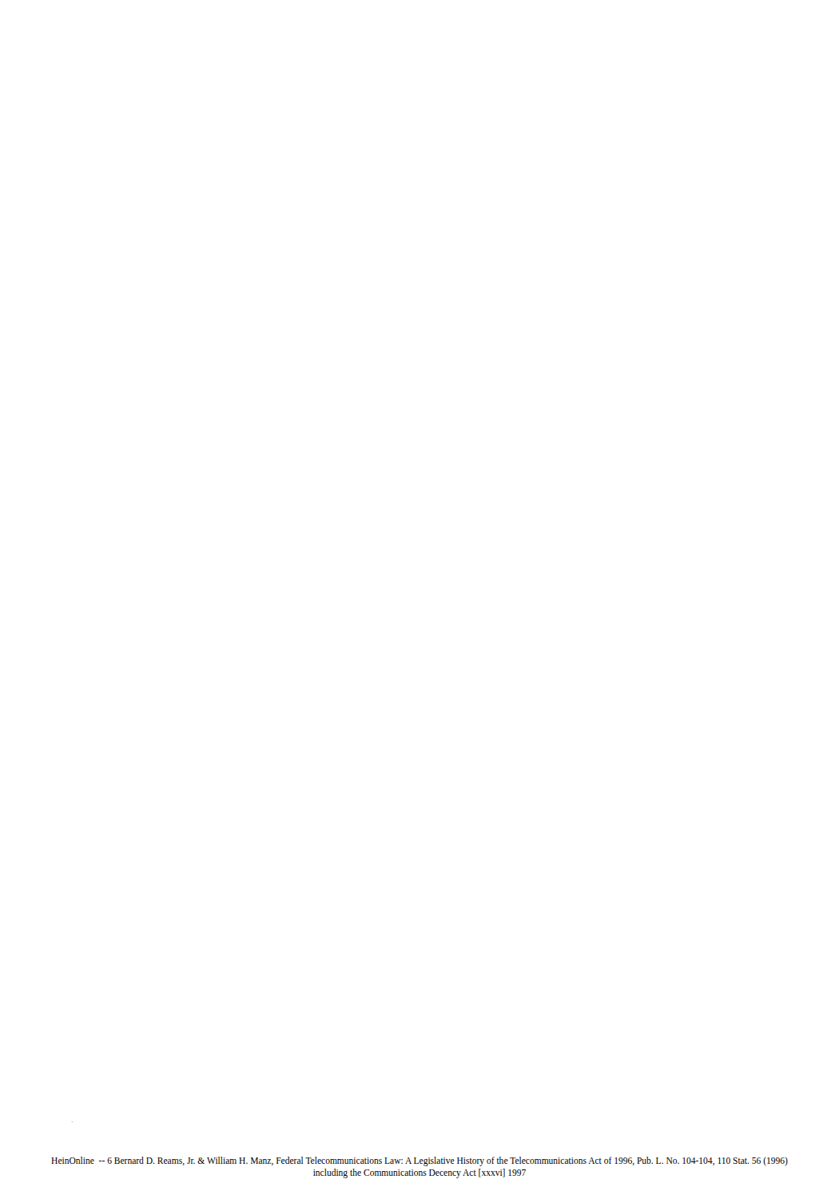.
HeinOnline -- 6 Bernard D. Reams, Jr. & William H. Manz, Federal Telecommunications Law: A Legislative History of the Telecommunications Act of 1996, Pub. L. No. 104-104, 110 Stat. 56 (1996) including the Communications Decency Act [xxxvi] 1997